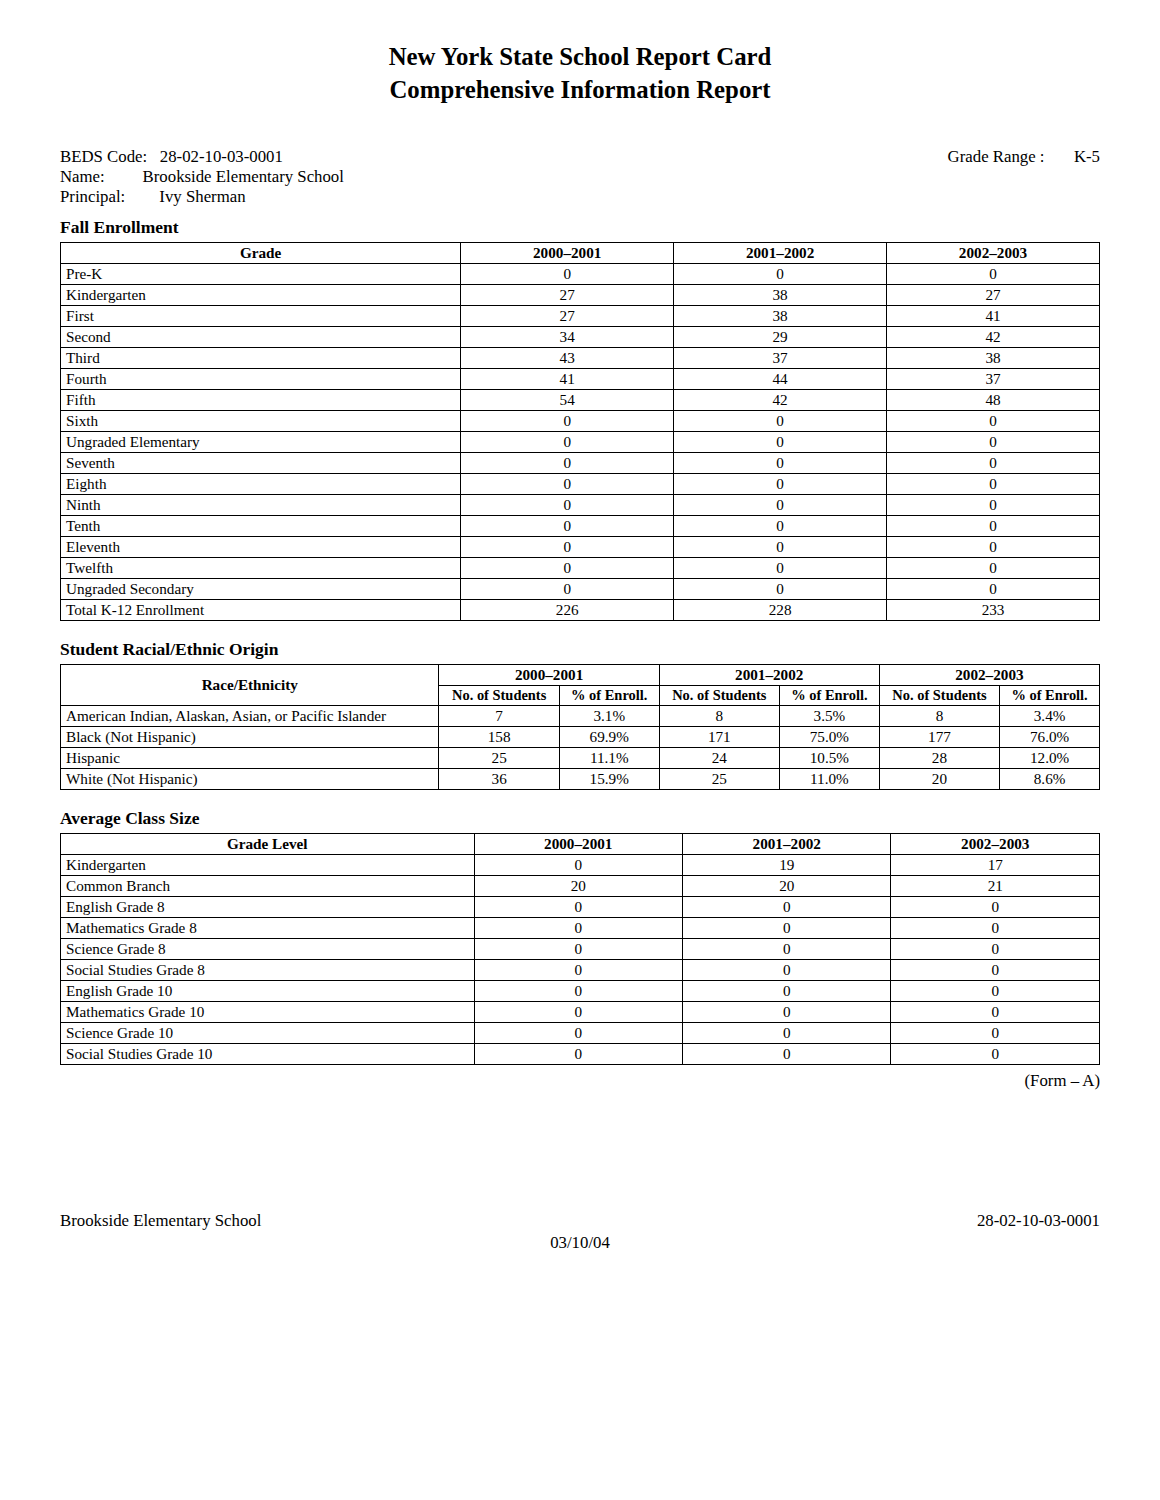New York State School Report Card
Comprehensive Information Report
BEDS Code: 28-02-10-03-0001
Grade Range : K-5
Name: Brookside Elementary School
Principal: Ivy Sherman
Fall Enrollment
| Grade | 2000–2001 | 2001–2002 | 2002–2003 |
| --- | --- | --- | --- |
| Pre-K | 0 | 0 | 0 |
| Kindergarten | 27 | 38 | 27 |
| First | 27 | 38 | 41 |
| Second | 34 | 29 | 42 |
| Third | 43 | 37 | 38 |
| Fourth | 41 | 44 | 37 |
| Fifth | 54 | 42 | 48 |
| Sixth | 0 | 0 | 0 |
| Ungraded Elementary | 0 | 0 | 0 |
| Seventh | 0 | 0 | 0 |
| Eighth | 0 | 0 | 0 |
| Ninth | 0 | 0 | 0 |
| Tenth | 0 | 0 | 0 |
| Eleventh | 0 | 0 | 0 |
| Twelfth | 0 | 0 | 0 |
| Ungraded Secondary | 0 | 0 | 0 |
| Total K-12 Enrollment | 226 | 228 | 233 |
Student Racial/Ethnic Origin
| Race/Ethnicity | 2000–2001 | 2001–2002 | 2002–2003 |
| --- | --- | --- | --- |
| No. of Students | % of Enroll. | No. of Students | % of Enroll. | No. of Students | % of Enroll. |
| American Indian, Alaskan, Asian, or Pacific Islander | 7 | 3.1% | 8 | 3.5% | 8 | 3.4% |
| Black (Not Hispanic) | 158 | 69.9% | 171 | 75.0% | 177 | 76.0% |
| Hispanic | 25 | 11.1% | 24 | 10.5% | 28 | 12.0% |
| White (Not Hispanic) | 36 | 15.9% | 25 | 11.0% | 20 | 8.6% |
Average Class Size
| Grade Level | 2000–2001 | 2001–2002 | 2002–2003 |
| --- | --- | --- | --- |
| Kindergarten | 0 | 19 | 17 |
| Common Branch | 20 | 20 | 21 |
| English Grade 8 | 0 | 0 | 0 |
| Mathematics Grade 8 | 0 | 0 | 0 |
| Science Grade 8 | 0 | 0 | 0 |
| Social Studies Grade 8 | 0 | 0 | 0 |
| English Grade 10 | 0 | 0 | 0 |
| Mathematics Grade 10 | 0 | 0 | 0 |
| Science Grade 10 | 0 | 0 | 0 |
| Social Studies Grade 10 | 0 | 0 | 0 |
(Form – A)
Brookside Elementary School
28-02-10-03-0001
03/10/04